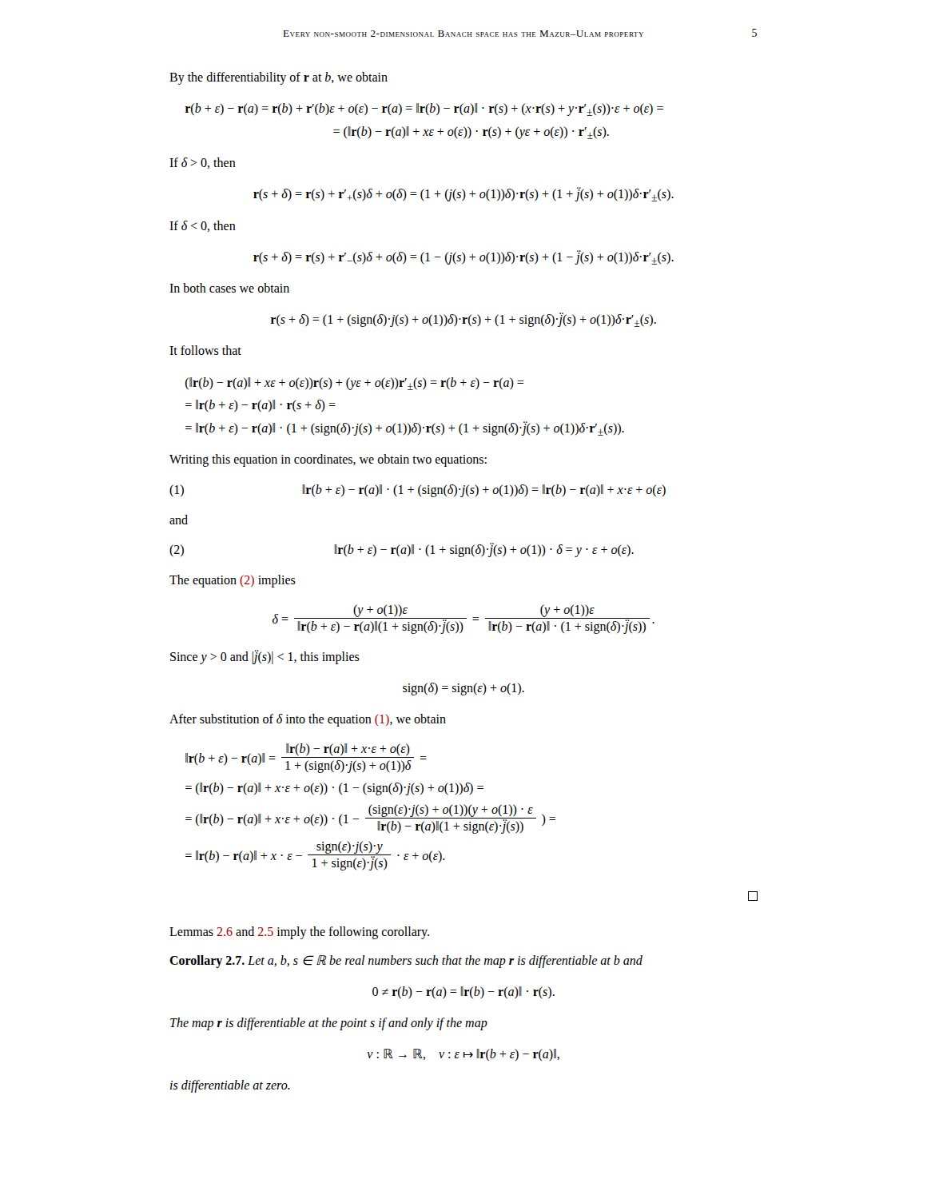Every non-smooth 2-dimensional Banach space has the Mazur–Ulam property 5
By the differentiability of r at b, we obtain
r(b + ε) − r(a) = r(b) + r′(b)ε + o(ε) − r(a) = ‖r(b) − r(a)‖ · r(s) + (x·r(s) + y·r′±(s))·ε + o(ε) =
= (‖r(b) − r(a)‖ + xε + o(ε)) · r(s) + (yε + o(ε)) · r′±(s).
If δ > 0, then
r(s + δ) = r(s) + r′+(s)δ + o(δ) = (1 + (j(s) + o(1))δ)·r(s) + (1 + j̈(s) + o(1))δ·r′±(s).
If δ < 0, then
r(s + δ) = r(s) + r′−(s)δ + o(δ) = (1 − (j(s) + o(1))δ)·r(s) + (1 − j̈(s) + o(1))δ·r′±(s).
In both cases we obtain
r(s + δ) = (1 + (sign(δ)·j(s) + o(1))δ)·r(s) + (1 + sign(δ)·j̈(s) + o(1))δ·r′±(s).
It follows that
(‖r(b) − r(a)‖ + xε + o(ε))r(s) + (yε + o(ε))r′±(s) = r(b + ε) − r(a) =
= ‖r(b + ε) − r(a)‖ · r(s + δ) =
= ‖r(b + ε) − r(a)‖ · (1 + (sign(δ)·j(s) + o(1))δ)·r(s) + (1 + sign(δ)·j̈(s) + o(1))δ·r′±(s)).
Writing this equation in coordinates, we obtain two equations:
(1) ‖r(b + ε) − r(a)‖ · (1 + (sign(δ)·j(s) + o(1))δ) = ‖r(b) − r(a)‖ + x·ε + o(ε)
and
(2) ‖r(b + ε) − r(a)‖ · (1 + sign(δ)·j̈(s) + o(1)) · δ = y · ε + o(ε).
The equation (2) implies
δ = (y + o(1))ε ‖r(b + ε) − r(a)‖(1 + sign(δ)·j̈(s)) = (y + o(1))ε ‖r(b) − r(a)‖ · (1 + sign(δ)·j̈(s)) .
Since y > 0 and |j̈(s)| < 1, this implies
sign(δ) = sign(ε) + o(1).
After substitution of δ into the equation (1), we obtain
‖r(b + ε) − r(a)‖ = ‖r(b) − r(a)‖ + x·ε + o(ε) 1 + (sign(δ)·j(s) + o(1))δ =
= (‖r(b) − r(a)‖ + x·ε + o(ε)) · (1 − (sign(δ)·j(s) + o(1))δ) =
= (‖r(b) − r(a)‖ + x·ε + o(ε)) · (1 − (sign(ε)·j(s) + o(1))(y + o(1)) · ε ‖r(b) − r(a)‖(1 + sign(ε)·j̈(s)) ) =
= ‖r(b) − r(a)‖ + x · ε − sign(ε)·j(s)·y 1 + sign(ε)·j̈(s) · ε + o(ε).
Lemmas 2.6 and 2.5 imply the following corollary.
Corollary 2.7. Let a, b, s ∈ ℝ be real numbers such that the map r is differentiable at b and
0 ≠ r(b) − r(a) = ‖r(b) − r(a)‖ · r(s).
The map r is differentiable at the point s if and only if the map
ν : ℝ → ℝ, ν : ε ↦ ‖r(b + ε) − r(a)‖,
is differentiable at zero.